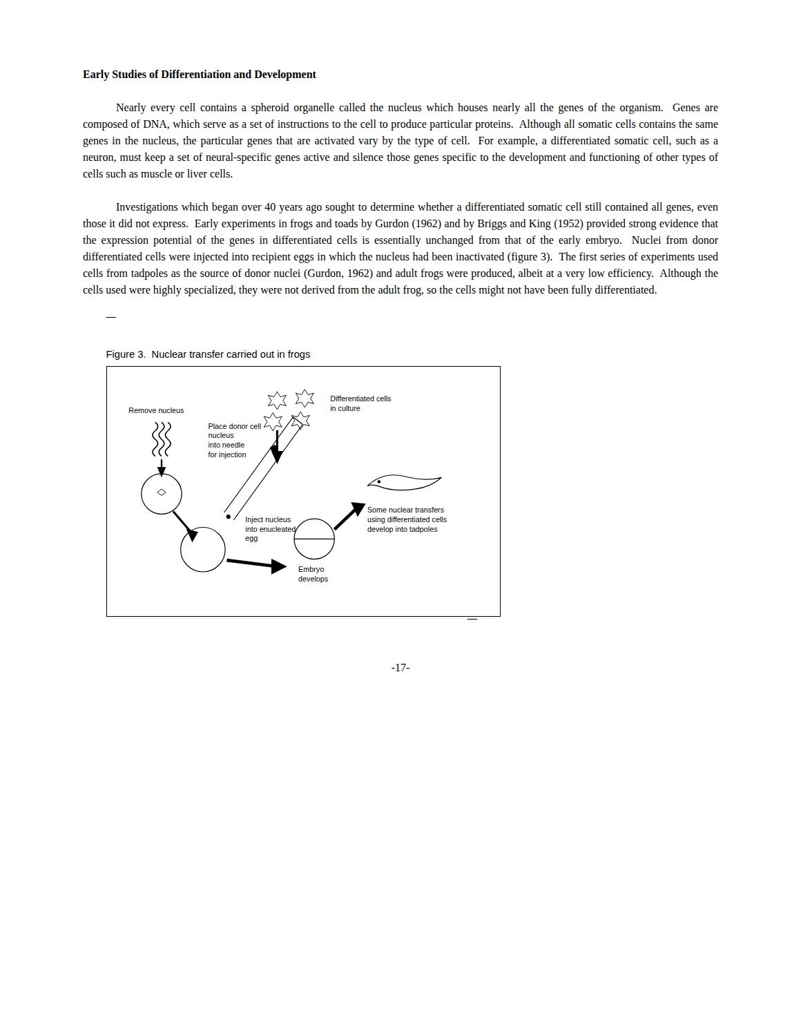Early Studies of Differentiation and Development
Nearly every cell contains a spheroid organelle called the nucleus which houses nearly all the genes of the organism. Genes are composed of DNA, which serve as a set of instructions to the cell to produce particular proteins. Although all somatic cells contains the same genes in the nucleus, the particular genes that are activated vary by the type of cell. For example, a differentiated somatic cell, such as a neuron, must keep a set of neural-specific genes active and silence those genes specific to the development and functioning of other types of cells such as muscle or liver cells.
Investigations which began over 40 years ago sought to determine whether a differentiated somatic cell still contained all genes, even those it did not express. Early experiments in frogs and toads by Gurdon (1962) and by Briggs and King (1952) provided strong evidence that the expression potential of the genes in differentiated cells is essentially unchanged from that of the early embryo. Nuclei from donor differentiated cells were injected into recipient eggs in which the nucleus had been inactivated (figure 3). The first series of experiments used cells from tadpoles as the source of donor nuclei (Gurdon, 1962) and adult frogs were produced, albeit at a very low efficiency. Although the cells used were highly specialized, they were not derived from the adult frog, so the cells might not have been fully differentiated.
—
Figure 3. Nuclear transfer carried out in frogs
Differentiated cells in culture Remove nucleus Place donor cell nucleus into needle for injection Inject nucleus into enucleated egg Embryo develops Some nuclear transfers using differentiated cells develop into tadpoles
—
-17-